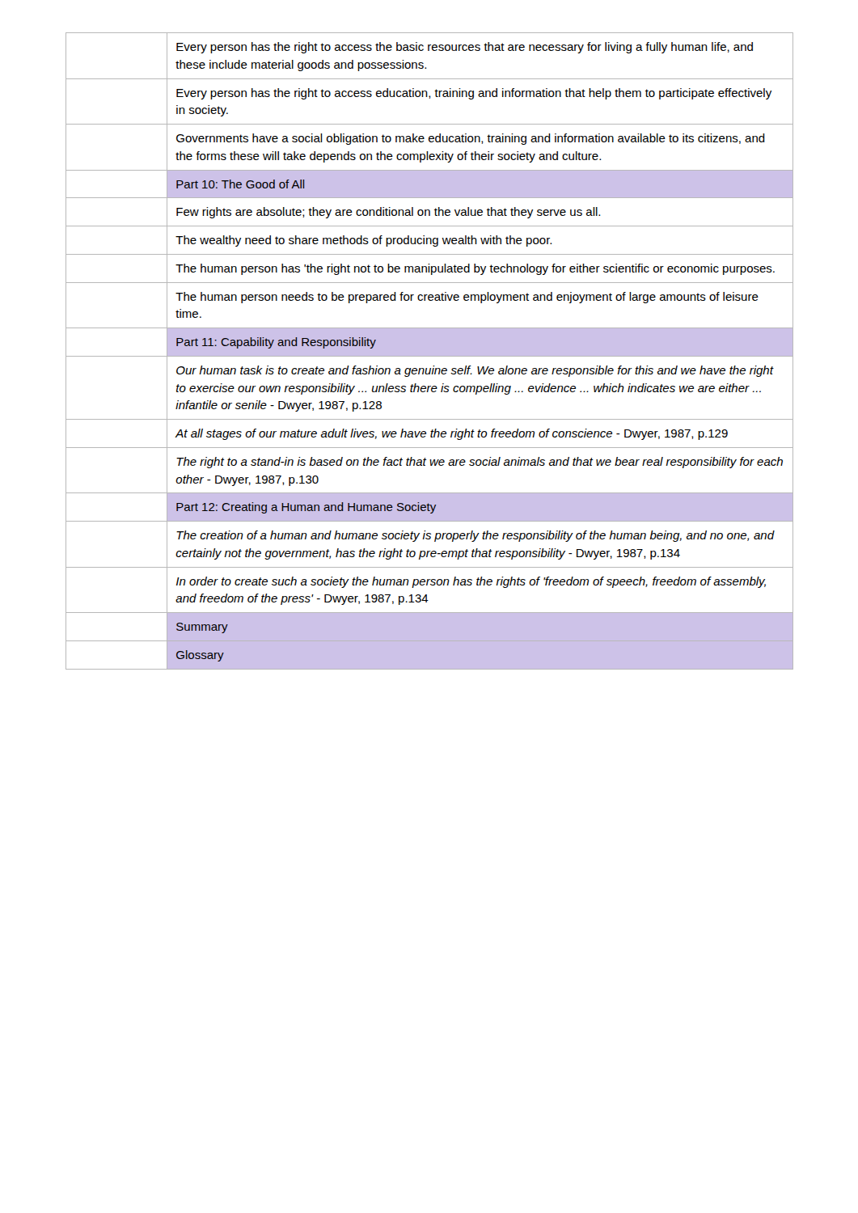| | Every person has the right to access the basic resources that are necessary for living a fully human life, and these include material goods and possessions. |
| | Every person has the right to access education, training and information that help them to participate effectively in society. |
| | Governments have a social obligation to make education, training and information available to its citizens, and the forms these will take depends on the complexity of their society and culture. |
| | Part 10: The Good of All |
| | Few rights are absolute; they are conditional on the value that they serve us all. |
| | The wealthy need to share methods of producing wealth with the poor. |
| | The human person has 'the right not to be manipulated by technology for either scientific or economic purposes. |
| | The human person needs to be prepared for creative employment and enjoyment of large amounts of leisure time. |
| | Part 11: Capability and Responsibility |
| | Our human task is to create and fashion a genuine self. We alone are responsible for this and we have the right to exercise our own responsibility ... unless there is compelling ... evidence ... which indicates we are either ... infantile or senile - Dwyer, 1987, p.128 |
| | At all stages of our mature adult lives, we have the right to freedom of conscience - Dwyer, 1987, p.129 |
| | The right to a stand-in is based on the fact that we are social animals and that we bear real responsibility for each other - Dwyer, 1987, p.130 |
| | Part 12: Creating a Human and Humane Society |
| | The creation of a human and humane society is properly the responsibility of the human being, and no one, and certainly not the government, has the right to pre-empt that responsibility - Dwyer, 1987, p.134 |
| | In order to create such a society the human person has the rights of 'freedom of speech, freedom of assembly, and freedom of the press' - Dwyer, 1987, p.134 |
| | Summary |
| | Glossary |